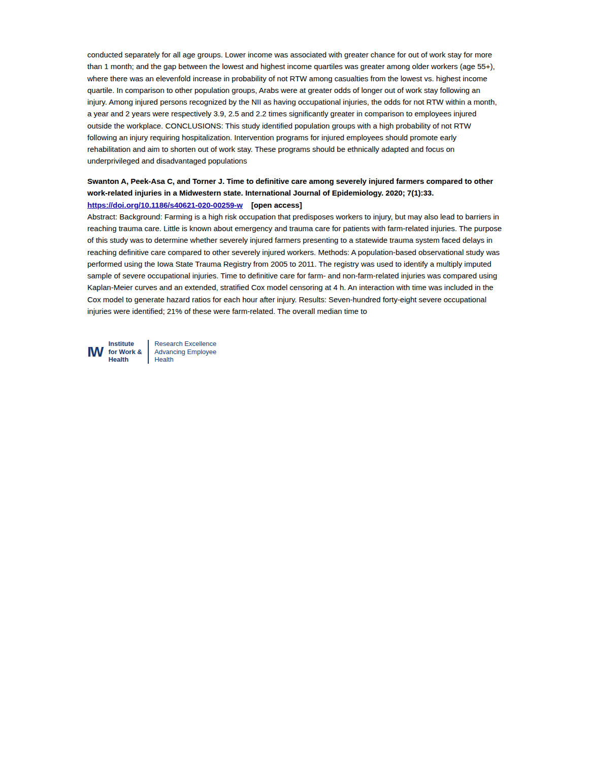conducted separately for all age groups. Lower income was associated with greater chance for out of work stay for more than 1 month; and the gap between the lowest and highest income quartiles was greater among older workers (age 55+), where there was an elevenfold increase in probability of not RTW among casualties from the lowest vs. highest income quartile. In comparison to other population groups, Arabs were at greater odds of longer out of work stay following an injury. Among injured persons recognized by the NII as having occupational injuries, the odds for not RTW within a month, a year and 2 years were respectively 3.9, 2.5 and 2.2 times significantly greater in comparison to employees injured outside the workplace. CONCLUSIONS: This study identified population groups with a high probability of not RTW following an injury requiring hospitalization. Intervention programs for injured employees should promote early rehabilitation and aim to shorten out of work stay. These programs should be ethnically adapted and focus on underprivileged and disadvantaged populations
Swanton A, Peek-Asa C, and Torner J. Time to definitive care among severely injured farmers compared to other work-related injuries in a Midwestern state. International Journal of Epidemiology. 2020; 7(1):33.
https://doi.org/10.1186/s40621-020-00259-w [open access]
Abstract: Background: Farming is a high risk occupation that predisposes workers to injury, but may also lead to barriers in reaching trauma care. Little is known about emergency and trauma care for patients with farm-related injuries. The purpose of this study was to determine whether severely injured farmers presenting to a statewide trauma system faced delays in reaching definitive care compared to other severely injured workers. Methods: A population-based observational study was performed using the Iowa State Trauma Registry from 2005 to 2011. The registry was used to identify a multiply imputed sample of severe occupational injuries. Time to definitive care for farm- and non-farm-related injuries was compared using Kaplan-Meier curves and an extended, stratified Cox model censoring at 4 h. An interaction with time was included in the Cox model to generate hazard ratios for each hour after injury. Results: Seven-hundred forty-eight severe occupational injuries were identified; 21% of these were farm-related. The overall median time to
IW Institute
for Work &
Health
Research Excellence
Advancing Employee
Health